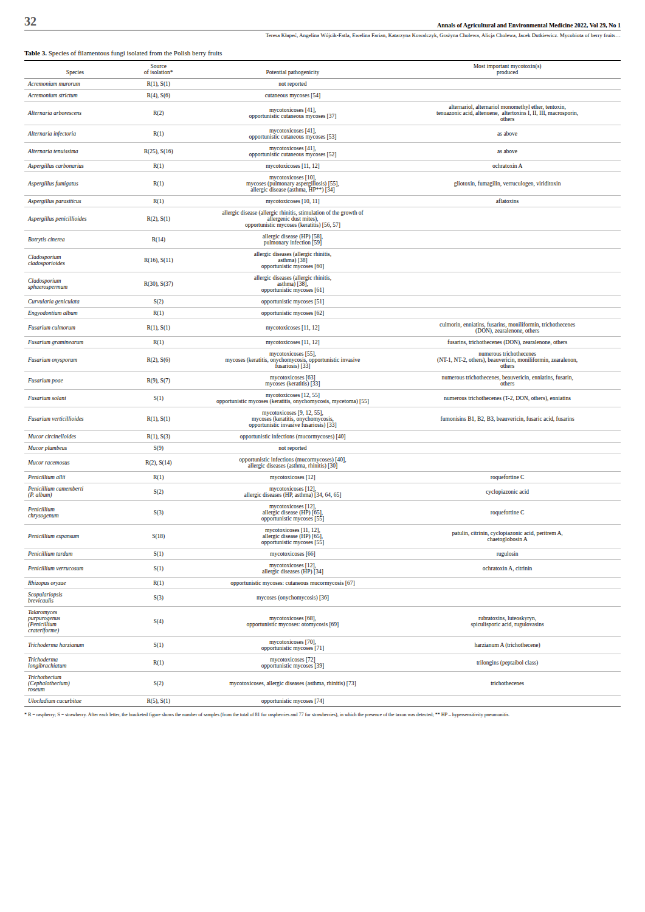32
Annals of Agricultural and Environmental Medicine 2022, Vol 29, No 1
Teresa Kłapeć, Angelina Wójcik-Fatla, Ewelina Farian, Katarzyna Kowalczyk, Grażyna Cholewa, Alicja Cholewa, Jacek Dutkiewicz. Mycobiota of berry fruits…
Table 3. Species of filamentous fungi isolated from the Polish berry fruits
| Species | Source of isolation* | Potential pathogenicity | Most important mycotoxin(s) produced |
| --- | --- | --- | --- |
| Acremonium murorum | R(1), S(1) | not reported | |
| Acremonium strictum | R(4), S(6) | cutaneous mycoses [54] | |
| Alternaria arborescens | R(2) | mycotoxicoses [41], opportunistic cutaneous mycoses [37] | alternariol, alternariol monomethyl ether, tentoxin, tenuazonic acid, altenuene, altertoxins I, II, III, macrosporin, others |
| Alternaria infectoria | R(1) | mycotoxicoses [41], opportunistic cutaneous mycoses [53] | as above |
| Alternaria tenuissima | R(25), S(16) | mycotoxicoses [41], opportunistic cutaneous mycoses [52] | as above |
| Aspergillus carbonarius | R(1) | mycotoxicoses [11, 12] | ochratoxin A |
| Aspergillus fumigatus | R(1) | mycotoxicoses [10], mycoses (pulmonary aspergillosis) [55], allergic disease (asthma, HP**) [34] | gliotoxin, fumagilin, verruculogen, viriditoxin |
| Aspergillus parasiticus | R(1) | mycotoxicoses [10, 11] | aflatoxins |
| Aspergillus penicillioides | R(2), S(1) | allergic disease (allergic rhinitis, stimulation of the growth of allergenic dust mites), opportunistic mycoses (keratitis) [56, 57] | |
| Botrytis cinerea | R(14) | allergic disease (HP) [58], pulmonary infection [59] | |
| Cladosporium cladosporioides | R(16), S(11) | allergic diseases (allergic rhinitis, asthma) [38] opportunistic mycoses [60] | |
| Cladosporium sphaerospermum | R(30), S(37) | allergic diseases (allergic rhinitis, asthma) [38], opportunistic mycoses [61] | |
| Curvularia geniculata | S(2) | opportunistic mycoses [51] | |
| Engyodontium album | R(1) | opportunistic mycoses [62] | |
| Fusarium culmorum | R(1), S(1) | mycotoxicoses [11, 12] | culmorin, enniatins, fusarins, moniliformin, trichothecenes (DON), zearalenone, others |
| Fusarium graminearum | R(1) | mycotoxicoses [11, 12] | fusarins, trichothecenes (DON), zearalenone, others |
| Fusarium oxysporum | R(2), S(6) | mycotoxicoses [55], mycoses (keratitis, onychomycosis, opportunistic invasive fusariosis) [33] | numerous trichothecenes (NT-1, NT-2, others), beauvericin, moniliformin, zearalenon, others |
| Fusarium poae | R(9), S(7) | mycotoxicoses [63] mycoses (keratitis) [33] | numerous trichothecenes, beauvericin, enniatins, fusarin, others |
| Fusarium solani | S(1) | mycotoxicoses [12, 55] opportunistic mycoses (keratitis, onychomycosis, mycetoma) [55] | numerous trichothecenes (T-2, DON, others), enniatins |
| Fusarium verticillioides | R(1), S(1) | mycotoxicoses [9, 12, 55], mycoses (keratitis, onychomycosis, opportunistic invasive fusariosis) [33] | fumonisins B1, B2, B3, beauvericin, fusaric acid, fusarins |
| Mucor circinelloides | R(1), S(3) | opportunistic infections (mucormycoses) [40] | |
| Mucor plumbeus | S(9) | not reported | |
| Mucor racemosus | R(2), S(14) | opportunistic infections (mucormycoses) [40], allergic diseases (asthma, rhinitis) [30] | |
| Penicillium allii | R(1) | mycotoxicoses [12] | roquefortine C |
| Penicillium camemberti (P. album) | S(2) | mycotoxicoses [12], allergic diseases (HP, asthma) [34, 64, 65] | cyclopiazonic acid |
| Penicillium chrysogenum | S(3) | mycotoxicoses [12], allergic disease (HP) [65], opportunistic mycoses [55] | roquefortine C |
| Penicillium expansum | S(18) | mycotoxicoses [11, 12], allergic disease (HP) [65], opportunistic mycoses [55] | patulin, citrinin, cyclopiazonic acid, peritrem A, chaetoglobosin A |
| Penicillium tardum | S(1) | mycotoxicoses [66] | rugulosin |
| Penicillium verrucosum | S(1) | mycotoxicoses [12], allergic diseases (HP) [34] | ochratoxin A, citrinin |
| Rhizopus oryzae | R(1) | opportunistic mycoses: cutaneous mucormycosis [67] | |
| Scopulariopsis brevicaulis | S(3) | mycoses (onychomycosis) [36] | |
| Talaromyces purpurogenus (Penicillium crateriforme) | S(4) | mycotoxicoses [68], opportunistic mycoses: otomycosis [69] | rubratoxins, luteoskyryn, spiculisporic acid, rugulovasins |
| Trichoderma harzianum | S(1) | mycotoxicoses [70], opportunistic mycoses [71] | harzianum A (trichothecene) |
| Trichoderma longibrachiatum | R(1) | mycotoxicoses [72] opportunistic mycoses [39] | trilongins (peptaibol class) |
| Trichothecium (Cephalothecium) roseum | S(2) | mycotoxicoses, allergic diseases (asthma, rhinitis) [73] | trichothecenes |
| Ulocladium cucurbitae | R(5), S(1) | opportunistic mycoses [74] | |
* R = raspberry; S = strawberry. After each letter, the bracketed figure shows the number of samples (from the total of 81 for raspberries and 77 for strawberries), in which the presence of the taxon was detected; ** HP – hypersensitivity pneumonitis.